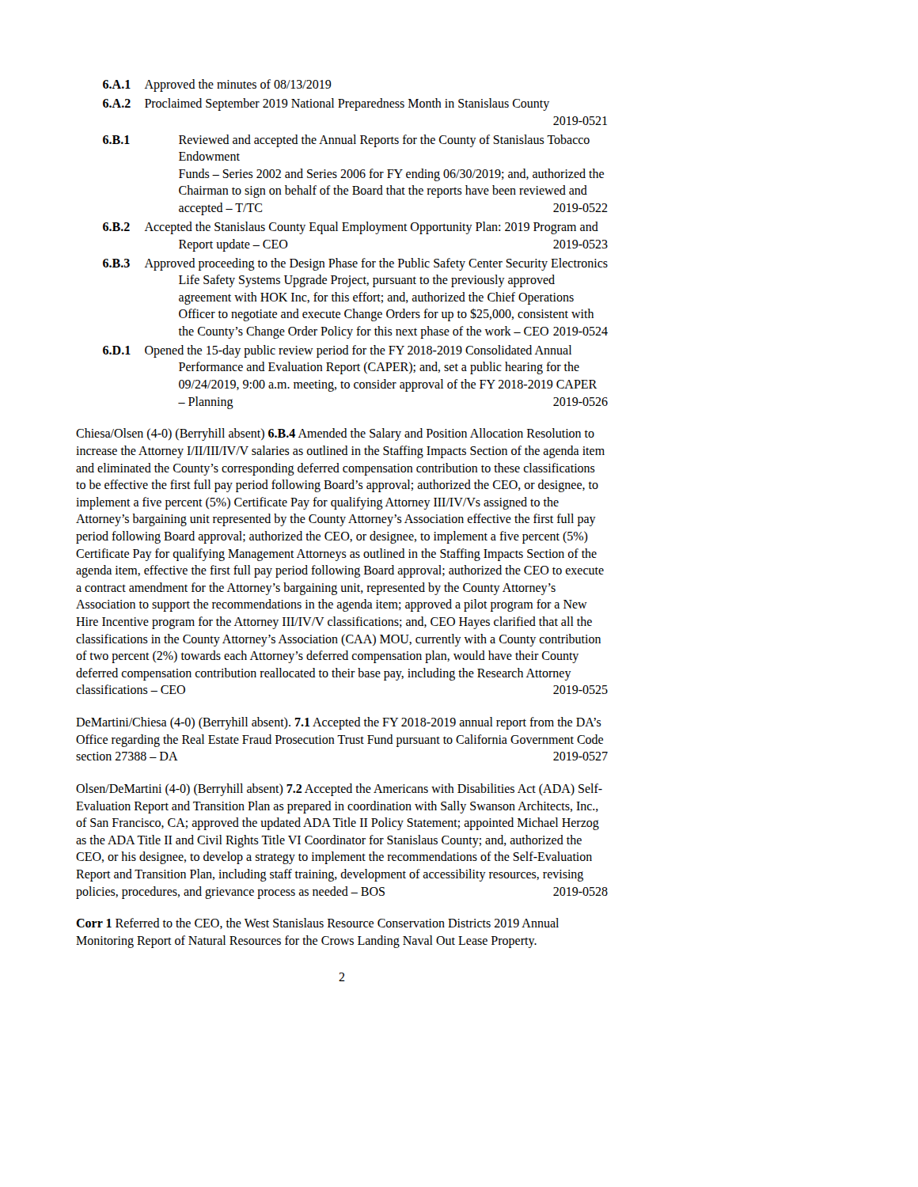6.A.1 Approved the minutes of 08/13/2019
6.A.2 Proclaimed September 2019 National Preparedness Month in Stanislaus County
2019-0521
6.B.1
Reviewed and accepted the Annual Reports for the County of Stanislaus Tobacco Endowment
Funds – Series 2002 and Series 2006 for FY ending 06/30/2019; and, authorized the Chairman to sign on behalf of the Board that the reports have been reviewed and accepted – T/TC2019-0522
6.B.2 Accepted the Stanislaus County Equal Employment Opportunity Plan: 2019 Program and
Report update – CEO2019-0523
6.B.3 Approved proceeding to the Design Phase for the Public Safety Center Security Electronics
Life Safety Systems Upgrade Project, pursuant to the previously approved agreement with HOK Inc, for this effort; and, authorized the Chief Operations Officer to negotiate and execute Change Orders for up to $25,000, consistent with the County’s Change Order Policy for this next phase of the work – CEO2019-0524
6.D.1 Opened the 15-day public review period for the FY 2018-2019 Consolidated Annual
Performance and Evaluation Report (CAPER); and, set a public hearing for the 09/24/2019, 9:00 a.m. meeting, to consider approval of the FY 2018-2019 CAPER
– Planning2019-0526
Chiesa/Olsen (4-0) (Berryhill absent) 6.B.4 Amended the Salary and Position Allocation Resolution to increase the Attorney I/II/III/IV/V salaries as outlined in the Staffing Impacts Section of the agenda item and eliminated the County’s corresponding deferred compensation contribution to these classifications to be effective the first full pay period following Board’s approval; authorized the CEO, or designee, to implement a five percent (5%) Certificate Pay for qualifying Attorney III/IV/Vs assigned to the Attorney’s bargaining unit represented by the County Attorney’s Association effective the first full pay period following Board approval; authorized the CEO, or designee, to implement a five percent (5%) Certificate Pay for qualifying Management Attorneys as outlined in the Staffing Impacts Section of the agenda item, effective the first full pay period following Board approval; authorized the CEO to execute a contract amendment for the Attorney’s bargaining unit, represented by the County Attorney’s Association to support the recommendations in the agenda item; approved a pilot program for a New Hire Incentive program for the Attorney III/IV/V classifications; and, CEO Hayes clarified that all the classifications in the County Attorney’s Association (CAA) MOU, currently with a County contribution of two percent (2%) towards each Attorney’s deferred compensation plan, would have their County deferred compensation contribution reallocated to their base pay, including the Research Attorney classifications – CEO2019-0525
DeMartini/Chiesa (4-0) (Berryhill absent). 7.1 Accepted the FY 2018-2019 annual report from the DA’s Office regarding the Real Estate Fraud Prosecution Trust Fund pursuant to California Government Code section 27388 – DA2019-0527
Olsen/DeMartini (4-0) (Berryhill absent) 7.2 Accepted the Americans with Disabilities Act (ADA) Self- Evaluation Report and Transition Plan as prepared in coordination with Sally Swanson Architects, Inc., of San Francisco, CA; approved the updated ADA Title II Policy Statement; appointed Michael Herzog as the ADA Title II and Civil Rights Title VI Coordinator for Stanislaus County; and, authorized the CEO, or his designee, to develop a strategy to implement the recommendations of the Self-Evaluation Report and Transition Plan, including staff training, development of accessibility resources, revising policies, procedures, and grievance process as needed – BOS2019-0528
Corr 1 Referred to the CEO, the West Stanislaus Resource Conservation Districts 2019 Annual Monitoring Report of Natural Resources for the Crows Landing Naval Out Lease Property.
2